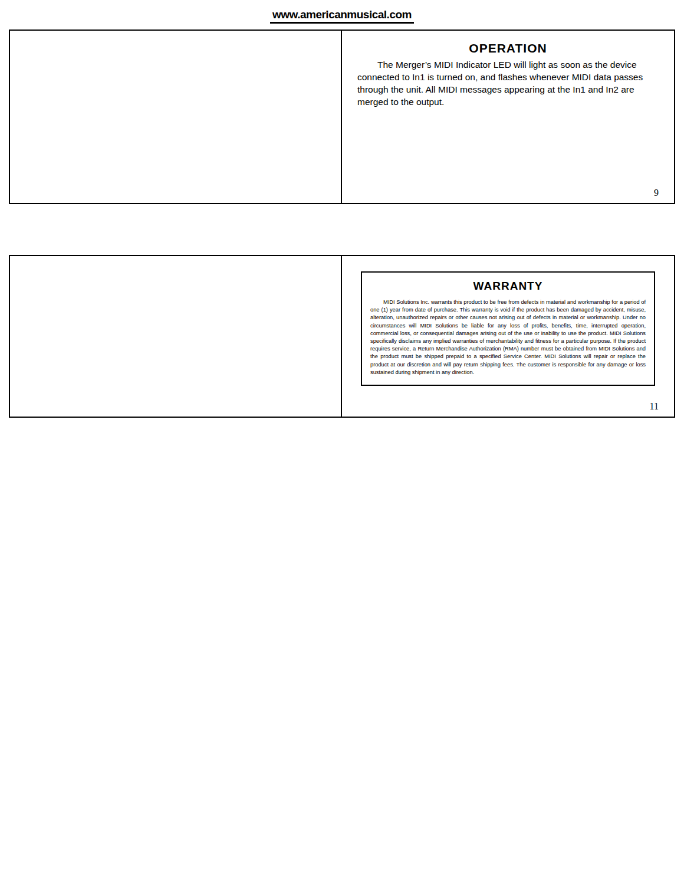www.americanmusical.com
OPERATION
The Merger’s MIDI Indicator LED will light as soon as the device connected to In1 is turned on, and flashes whenever MIDI data passes through the unit. All MIDI messages appearing at the In1 and In2 are merged to the output.
9
WARRANTY
MIDI Solutions Inc. warrants this product to be free from defects in material and workmanship for a period of one (1) year from date of purchase. This warranty is void if the product has been damaged by accident, misuse, alteration, unauthorized repairs or other causes not arising out of defects in material or workmanship. Under no circumstances will MIDI Solutions be liable for any loss of profits, benefits, time, interrupted operation, commercial loss, or consequential damages arising out of the use or inability to use the product. MIDI Solutions specifically disclaims any implied warranties of merchantability and fitness for a particular purpose. If the product requires service, a Return Merchandise Authorization (RMA) number must be obtained from MIDI Solutions and the product must be shipped prepaid to a specified Service Center. MIDI Solutions will repair or replace the product at our discretion and will pay return shipping fees. The customer is responsible for any damage or loss sustained during shipment in any direction.
11